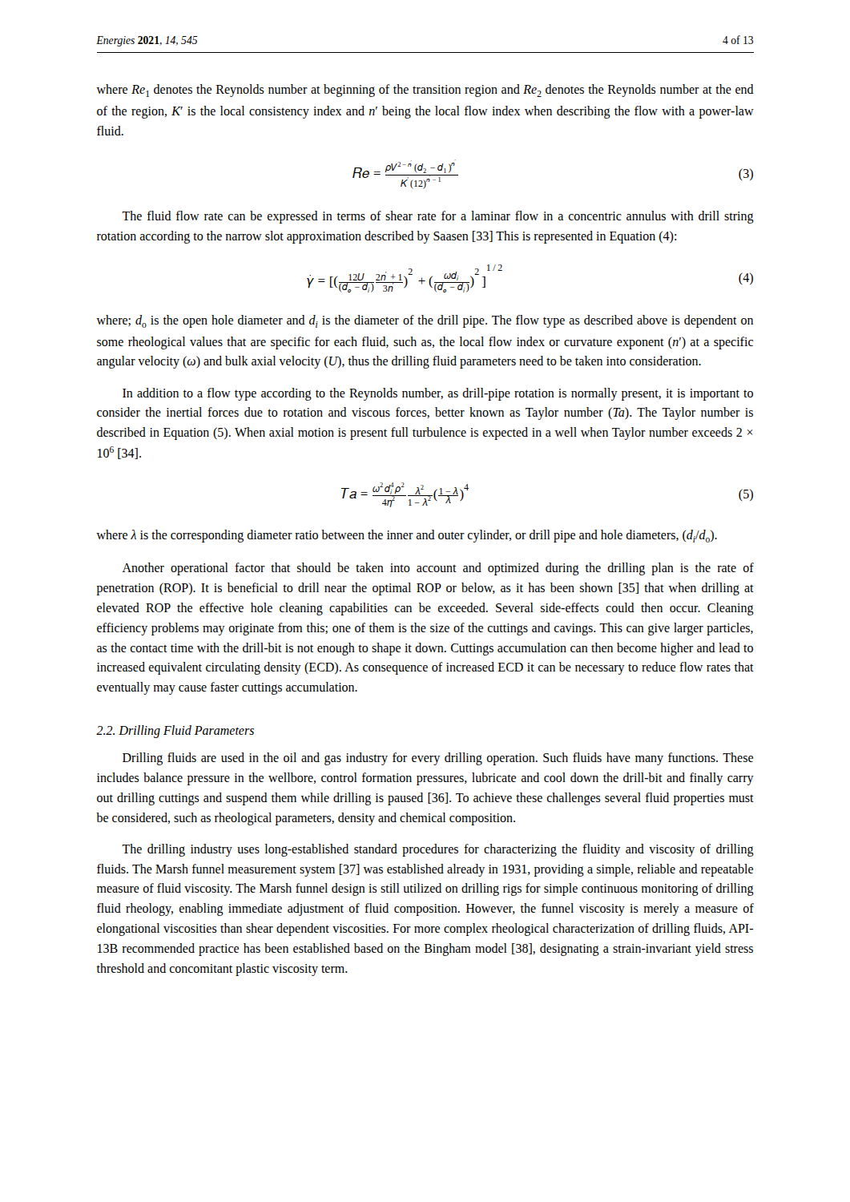Energies 2021, 14, 545 4 of 13
where Re1 denotes the Reynolds number at beginning of the transition region and Re2 denotes the Reynolds number at the end of the region, K′ is the local consistency index and n′ being the local flow index when describing the flow with a power-law fluid.
Re = ρ V2−n′ (d2−d1) n′ K′ (12) n′−1
(3)
The fluid flow rate can be expressed in terms of shear rate for a laminar flow in a concentric annulus with drill string rotation according to the narrow slot approximation described by Saasen [33] This is represented in Equation (4):
γ˙ = [ ( 12U(do−di) 2n′+13n′ ) 2 + ( ωdi(do−di) ) 2 ] 1/2
(4)
where; do is the open hole diameter and di is the diameter of the drill pipe. The flow type as described above is dependent on some rheological values that are specific for each fluid, such as, the local flow index or curvature exponent (n′) at a specific angular velocity (ω) and bulk axial velocity (U), thus the drilling fluid parameters need to be taken into consideration.
In addition to a flow type according to the Reynolds number, as drill-pipe rotation is normally present, it is important to consider the inertial forces due to rotation and viscous forces, better known as Taylor number (Ta). The Taylor number is described in Equation (5). When axial motion is present full turbulence is expected in a well when Taylor number exceeds 2 × 106 [34].
Ta = ω2di4ρ2 4η2 λ2 1−λ2 ( 1−λλ ) 4
(5)
where λ is the corresponding diameter ratio between the inner and outer cylinder, or drill pipe and hole diameters, (di/do).
Another operational factor that should be taken into account and optimized during the drilling plan is the rate of penetration (ROP). It is beneficial to drill near the optimal ROP or below, as it has been shown [35] that when drilling at elevated ROP the effective hole cleaning capabilities can be exceeded. Several side-effects could then occur. Cleaning efficiency problems may originate from this; one of them is the size of the cuttings and cavings. This can give larger particles, as the contact time with the drill-bit is not enough to shape it down. Cuttings accumulation can then become higher and lead to increased equivalent circulating density (ECD). As consequence of increased ECD it can be necessary to reduce flow rates that eventually may cause faster cuttings accumulation.
2.2. Drilling Fluid Parameters
Drilling fluids are used in the oil and gas industry for every drilling operation. Such fluids have many functions. These includes balance pressure in the wellbore, control formation pressures, lubricate and cool down the drill-bit and finally carry out drilling cuttings and suspend them while drilling is paused [36]. To achieve these challenges several fluid properties must be considered, such as rheological parameters, density and chemical composition.
The drilling industry uses long-established standard procedures for characterizing the fluidity and viscosity of drilling fluids. The Marsh funnel measurement system [37] was established already in 1931, providing a simple, reliable and repeatable measure of fluid viscosity. The Marsh funnel design is still utilized on drilling rigs for simple continuous monitoring of drilling fluid rheology, enabling immediate adjustment of fluid composition. However, the funnel viscosity is merely a measure of elongational viscosities than shear dependent viscosities. For more complex rheological characterization of drilling fluids, API-13B recommended practice has been established based on the Bingham model [38], designating a strain-invariant yield stress threshold and concomitant plastic viscosity term.